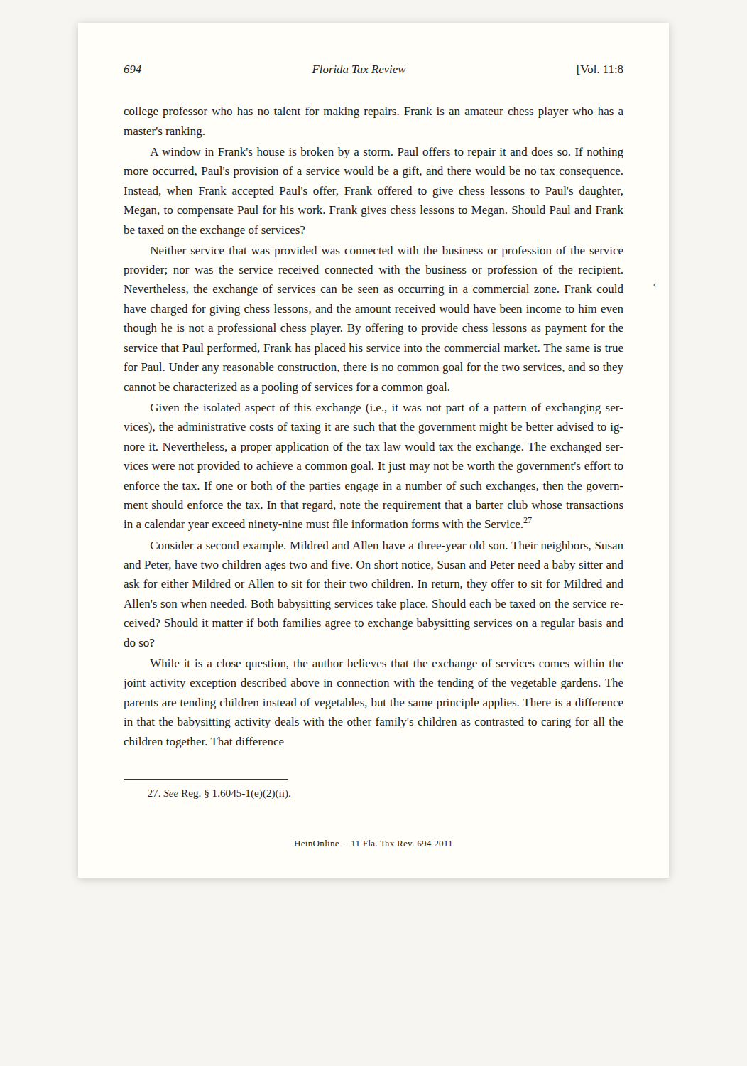694 Florida Tax Review [Vol. 11:8
‹
college professor who has no talent for making repairs. Frank is an amateur chess player who has a master's ranking.
A window in Frank's house is broken by a storm. Paul offers to repair it and does so. If nothing more occurred, Paul's provision of a service would be a gift, and there would be no tax consequence. Instead, when Frank accepted Paul's offer, Frank offered to give chess lessons to Paul's daughter, Megan, to compensate Paul for his work. Frank gives chess lessons to Megan. Should Paul and Frank be taxed on the exchange of services?
Neither service that was provided was connected with the business or profession of the service provider; nor was the service received connected with the business or profession of the recipient. Nevertheless, the exchange of services can be seen as occurring in a commercial zone. Frank could have charged for giving chess lessons, and the amount received would have been income to him even though he is not a professional chess player. By offering to provide chess lessons as payment for the service that Paul performed, Frank has placed his service into the commercial market. The same is true for Paul. Under any reasonable construction, there is no common goal for the two services, and so they cannot be characterized as a pooling of services for a common goal.
Given the isolated aspect of this exchange (i.e., it was not part of a pattern of exchanging services), the administrative costs of taxing it are such that the government might be better advised to ignore it. Nevertheless, a proper application of the tax law would tax the exchange. The exchanged services were not provided to achieve a common goal. It just may not be worth the government's effort to enforce the tax. If one or both of the parties engage in a number of such exchanges, then the government should enforce the tax. In that regard, note the requirement that a barter club whose transactions in a calendar year exceed ninety-nine must file information forms with the Service.27
Consider a second example. Mildred and Allen have a three-year old son. Their neighbors, Susan and Peter, have two children ages two and five. On short notice, Susan and Peter need a baby sitter and ask for either Mildred or Allen to sit for their two children. In return, they offer to sit for Mildred and Allen's son when needed. Both babysitting services take place. Should each be taxed on the service received? Should it matter if both families agree to exchange babysitting services on a regular basis and do so?
While it is a close question, the author believes that the exchange of services comes within the joint activity exception described above in connection with the tending of the vegetable gardens. The parents are tending children instead of vegetables, but the same principle applies. There is a difference in that the babysitting activity deals with the other family's children as contrasted to caring for all the children together. That difference
27. See Reg. § 1.6045-1(e)(2)(ii).
HeinOnline -- 11 Fla. Tax Rev. 694 2011